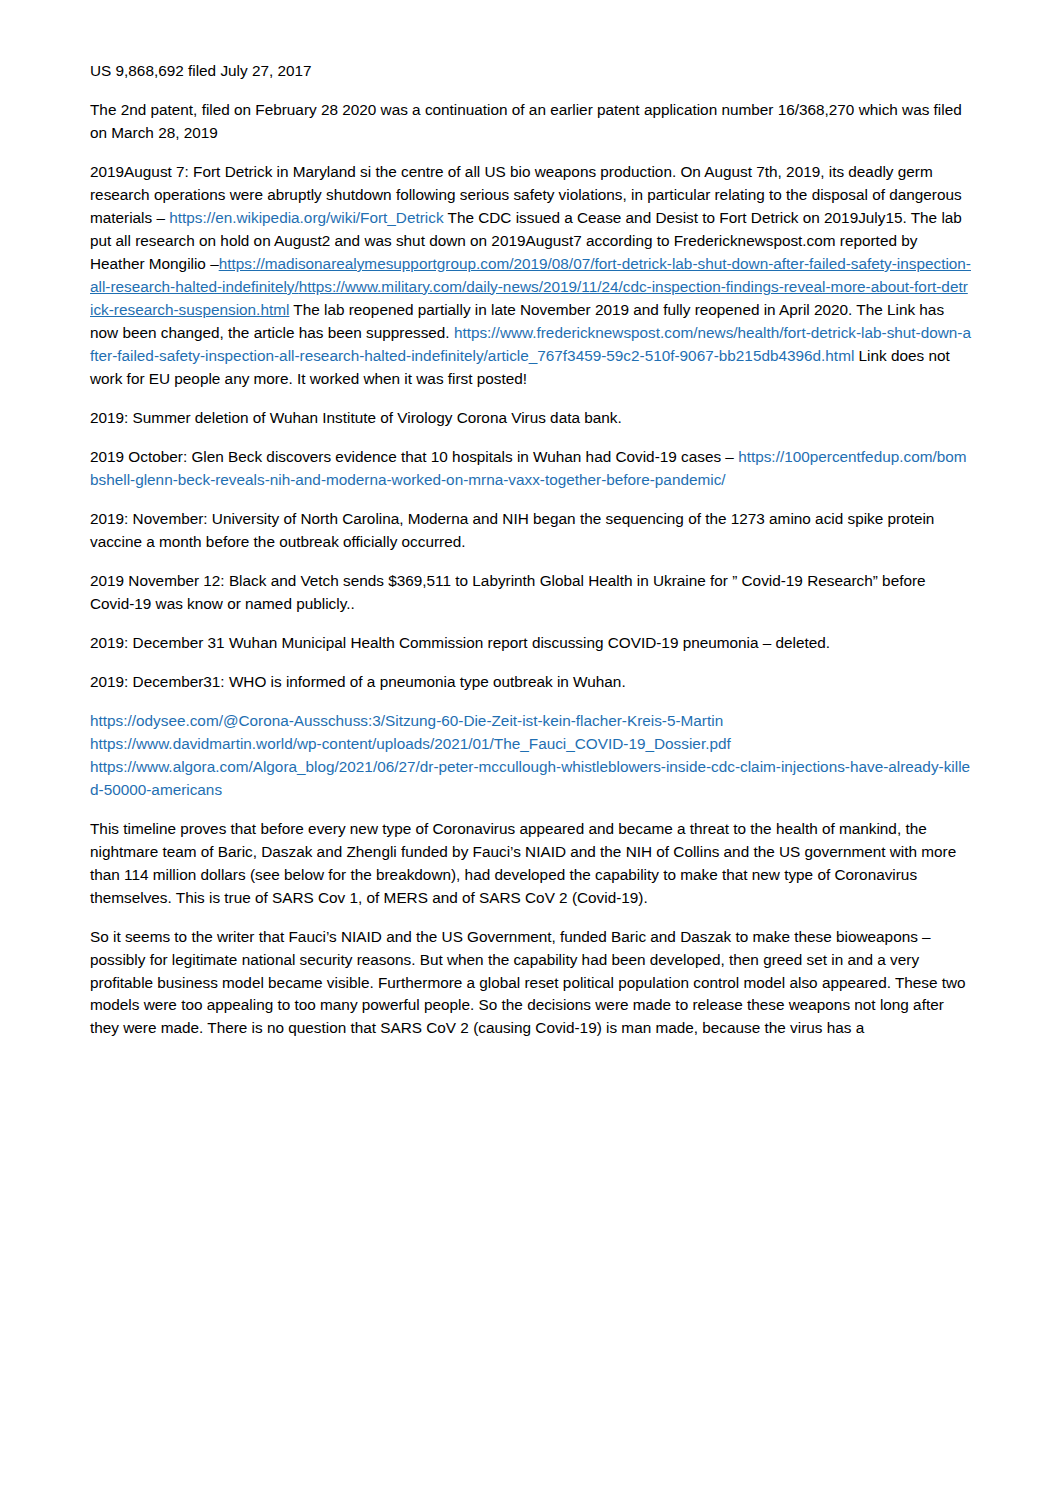US 9,868,692 filed July 27, 2017
The 2nd patent, filed on February 28 2020 was a continuation of an earlier patent application number 16/368,270 which was filed on March 28, 2019
2019August 7: Fort Detrick in Maryland si the centre of all US bio weapons production. On August 7th, 2019, its deadly germ research operations were abruptly shutdown following serious safety violations, in particular relating to the disposal of dangerous materials – https://en.wikipedia.org/wiki/Fort_Detrick The CDC issued a Cease and Desist to Fort Detrick on 2019July15. The lab put all research on hold on August2 and was shut down on 2019August7 according to Fredericknewspost.com reported by Heather Mongilio –https://madisonarealymesupportgroup.com/2019/08/07/fort-detrick-lab-shut-down-after-failed-safety-inspection-all-research-halted-indefinitely/https://www.military.com/daily-news/2019/11/24/cdc-inspection-findings-reveal-more-about-fort-detrick-research-suspension.html The lab reopened partially in late November 2019 and fully reopened in April 2020. The Link has now been changed, the article has been suppressed. https://www.fredericknewspost.com/news/health/fort-detrick-lab-shut-down-after-failed-safety-inspection-all-research-halted-indefinitely/article_767f3459-59c2-510f-9067-bb215db4396d.html Link does not work for EU people any more. It worked when it was first posted!
2019: Summer deletion of Wuhan Institute of Virology Corona Virus data bank.
2019 October: Glen Beck discovers evidence that 10 hospitals in Wuhan had Covid-19 cases – https://100percentfedup.com/bombshell-glenn-beck-reveals-nih-and-moderna-worked-on-mrna-vaxx-together-before-pandemic/
2019: November: University of North Carolina, Moderna and NIH began the sequencing of the 1273 amino acid spike protein vaccine a month before the outbreak officially occurred.
2019 November 12: Black and Vetch sends $369,511 to Labyrinth Global Health in Ukraine for ” Covid-19 Research” before Covid-19 was know or named publicly..
2019: December 31 Wuhan Municipal Health Commission report discussing COVID-19 pneumonia – deleted.
2019: December31: WHO is informed of a pneumonia type outbreak in Wuhan.
https://odysee.com/@Corona-Ausschuss:3/Sitzung-60-Die-Zeit-ist-kein-flacher-Kreis-5-Martin
https://www.davidmartin.world/wp-content/uploads/2021/01/The_Fauci_COVID-19_Dossier.pdf
https://www.algora.com/Algora_blog/2021/06/27/dr-peter-mccullough-whistleblowers-inside-cdc-claim-injections-have-already-killed-50000-americans
This timeline proves that before every new type of Coronavirus appeared and became a threat to the health of mankind, the nightmare team of Baric, Daszak and Zhengli funded by Fauci’s NIAID and the NIH of Collins and the US government with more than 114 million dollars (see below for the breakdown), had developed the capability to make that new type of Coronavirus themselves. This is true of SARS Cov 1, of MERS and of SARS CoV 2 (Covid-19).
So it seems to the writer that Fauci’s NIAID and the US Government, funded Baric and Daszak to make these bioweapons – possibly for legitimate national security reasons. But when the capability had been developed, then greed set in and a very profitable business model became visible. Furthermore a global reset political population control model also appeared. These two models were too appealing to too many powerful people. So the decisions were made to release these weapons not long after they were made. There is no question that SARS CoV 2 (causing Covid-19) is man made, because the virus has a